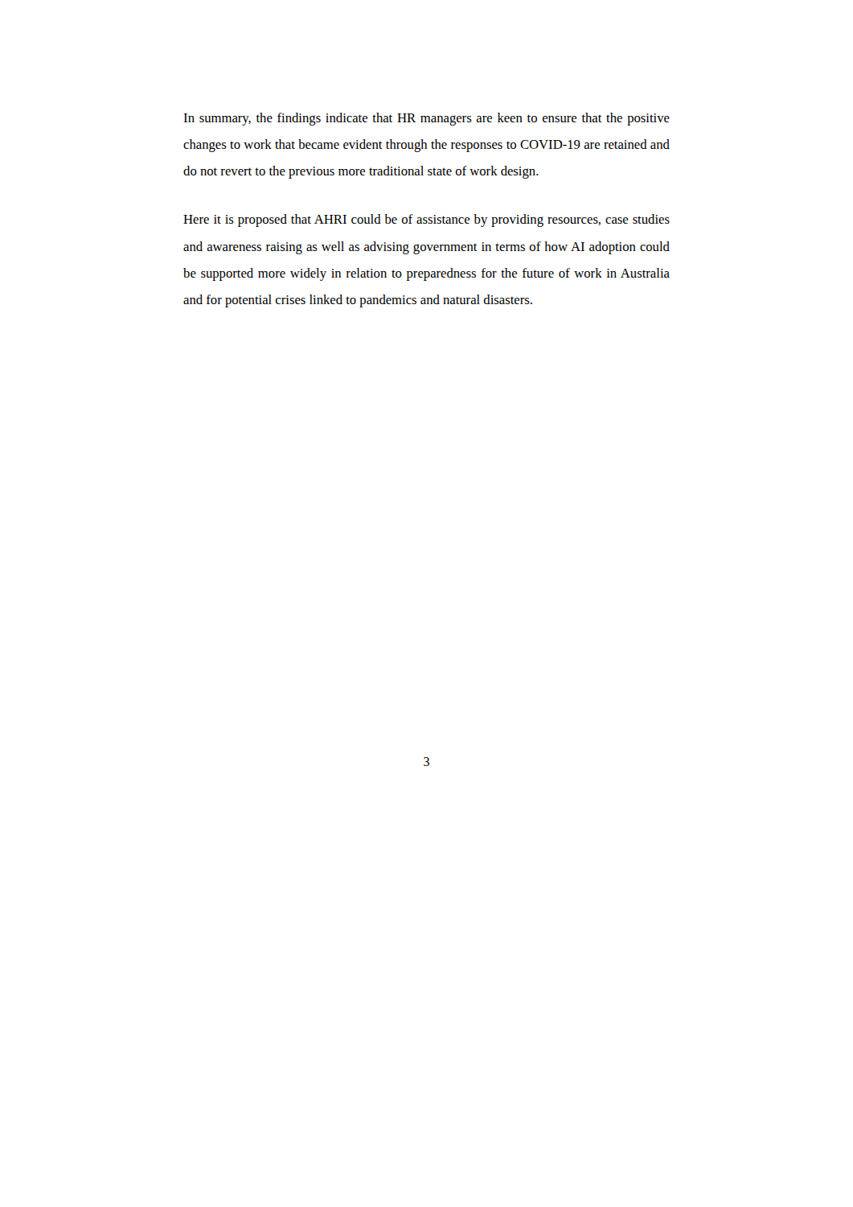In summary, the findings indicate that HR managers are keen to ensure that the positive changes to work that became evident through the responses to COVID-19 are retained and do not revert to the previous more traditional state of work design.
Here it is proposed that AHRI could be of assistance by providing resources, case studies and awareness raising as well as advising government in terms of how AI adoption could be supported more widely in relation to preparedness for the future of work in Australia and for potential crises linked to pandemics and natural disasters.
3